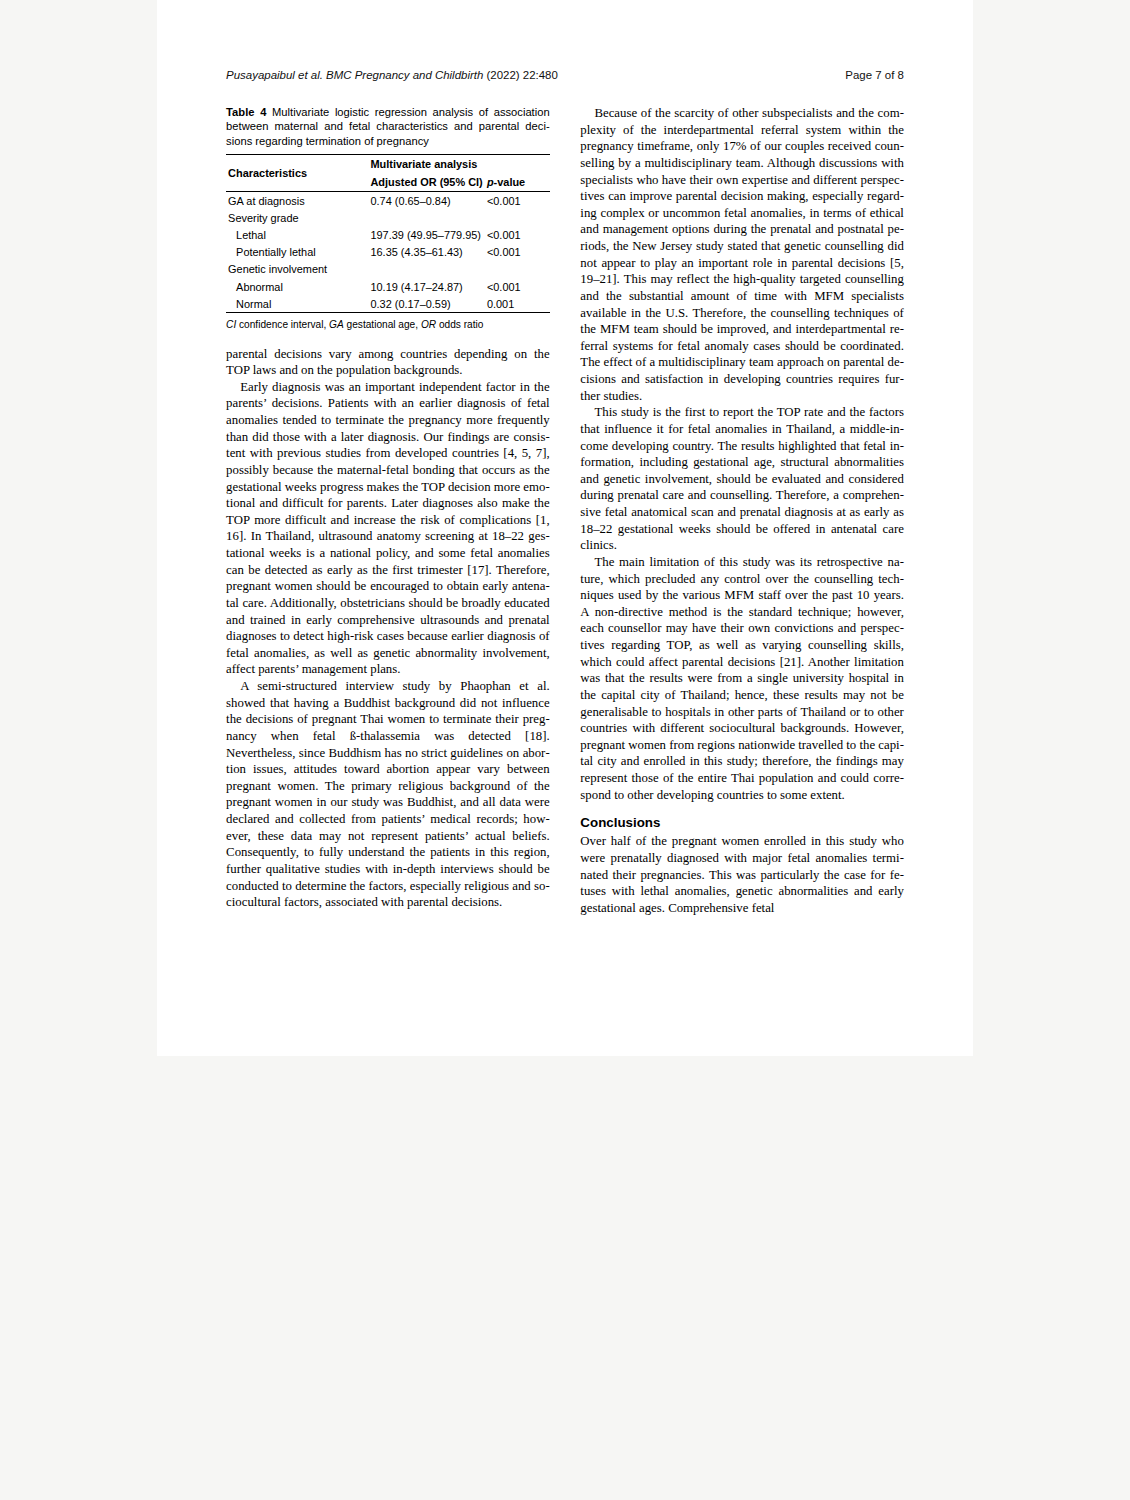Pusayapaibul et al. BMC Pregnancy and Childbirth (2022) 22:480
Page 7 of 8
Table 4 Multivariate logistic regression analysis of association between maternal and fetal characteristics and parental decisions regarding termination of pregnancy
| Characteristics | Multivariate analysis |
| --- | --- |
| Adjusted OR (95% CI) | p -value |
| GA at diagnosis | 0.74 (0.65–0.84) | <0.001 |
| Severity grade | | |
| Lethal | 197.39 (49.95–779.95) | <0.001 |
| Potentially lethal | 16.35 (4.35–61.43) | <0.001 |
| Genetic involvement | | |
| Abnormal | 10.19 (4.17–24.87) | <0.001 |
| Normal | 0.32 (0.17–0.59) | 0.001 |
CI confidence interval, GA gestational age, OR odds ratio
parental decisions vary among countries depending on the TOP laws and on the population backgrounds.
Early diagnosis was an important independent factor in the parents’ decisions. Patients with an earlier diagnosis of fetal anomalies tended to terminate the pregnancy more frequently than did those with a later diagnosis. Our findings are consistent with previous studies from developed countries [4, 5, 7], possibly because the maternal-fetal bonding that occurs as the gestational weeks progress makes the TOP decision more emotional and difficult for parents. Later diagnoses also make the TOP more difficult and increase the risk of complications [1, 16]. In Thailand, ultrasound anatomy screening at 18–22 gestational weeks is a national policy, and some fetal anomalies can be detected as early as the first trimester [17]. Therefore, pregnant women should be encouraged to obtain early antenatal care. Additionally, obstetricians should be broadly educated and trained in early comprehensive ultrasounds and prenatal diagnoses to detect high-risk cases because earlier diagnosis of fetal anomalies, as well as genetic abnormality involvement, affect parents’ management plans.
A semi-structured interview study by Phaophan et al. showed that having a Buddhist background did not influence the decisions of pregnant Thai women to terminate their pregnancy when fetal ß-thalassemia was detected [18]. Nevertheless, since Buddhism has no strict guidelines on abortion issues, attitudes toward abortion appear vary between pregnant women. The primary religious background of the pregnant women in our study was Buddhist, and all data were declared and collected from patients’ medical records; however, these data may not represent patients’ actual beliefs. Consequently, to fully understand the patients in this region, further qualitative studies with in-depth interviews should be conducted to determine the factors, especially religious and sociocultural factors, associated with parental decisions.
Because of the scarcity of other subspecialists and the complexity of the interdepartmental referral system within the pregnancy timeframe, only 17% of our couples received counselling by a multidisciplinary team. Although discussions with specialists who have their own expertise and different perspectives can improve parental decision making, especially regarding complex or uncommon fetal anomalies, in terms of ethical and management options during the prenatal and postnatal periods, the New Jersey study stated that genetic counselling did not appear to play an important role in parental decisions [5, 19–21]. This may reflect the high-quality targeted counselling and the substantial amount of time with MFM specialists available in the U.S. Therefore, the counselling techniques of the MFM team should be improved, and interdepartmental referral systems for fetal anomaly cases should be coordinated. The effect of a multidisciplinary team approach on parental decisions and satisfaction in developing countries requires further studies.
This study is the first to report the TOP rate and the factors that influence it for fetal anomalies in Thailand, a middle-income developing country. The results highlighted that fetal information, including gestational age, structural abnormalities and genetic involvement, should be evaluated and considered during prenatal care and counselling. Therefore, a comprehensive fetal anatomical scan and prenatal diagnosis at as early as 18–22 gestational weeks should be offered in antenatal care clinics.
The main limitation of this study was its retrospective nature, which precluded any control over the counselling techniques used by the various MFM staff over the past 10 years. A non-directive method is the standard technique; however, each counsellor may have their own convictions and perspectives regarding TOP, as well as varying counselling skills, which could affect parental decisions [21]. Another limitation was that the results were from a single university hospital in the capital city of Thailand; hence, these results may not be generalisable to hospitals in other parts of Thailand or to other countries with different sociocultural backgrounds. However, pregnant women from regions nationwide travelled to the capital city and enrolled in this study; therefore, the findings may represent those of the entire Thai population and could correspond to other developing countries to some extent.
Conclusions
Over half of the pregnant women enrolled in this study who were prenatally diagnosed with major fetal anomalies terminated their pregnancies. This was particularly the case for fetuses with lethal anomalies, genetic abnormalities and early gestational ages. Comprehensive fetal